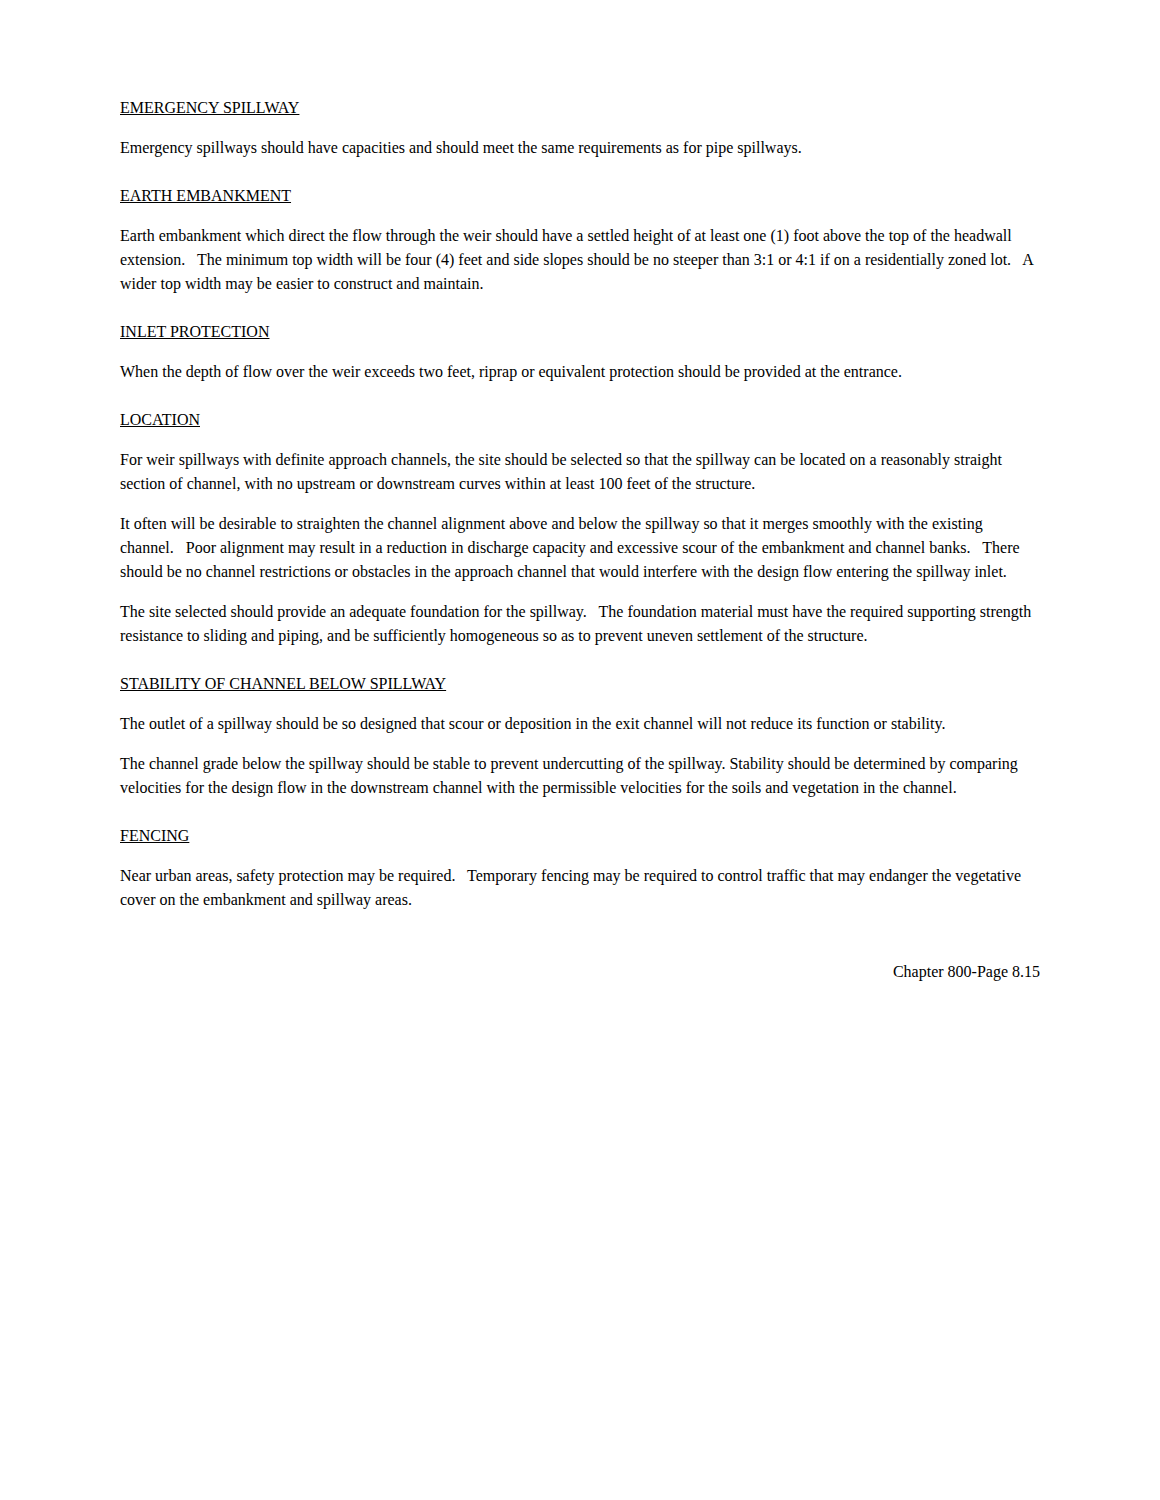EMERGENCY SPILLWAY
Emergency spillways should have capacities and should meet the same requirements as for pipe spillways.
EARTH EMBANKMENT
Earth embankment which direct the flow through the weir should have a settled height of at least one (1) foot above the top of the headwall extension. The minimum top width will be four (4) feet and side slopes should be no steeper than 3:1 or 4:1 if on a residentially zoned lot. A wider top width may be easier to construct and maintain.
INLET PROTECTION
When the depth of flow over the weir exceeds two feet, riprap or equivalent protection should be provided at the entrance.
LOCATION
For weir spillways with definite approach channels, the site should be selected so that the spillway can be located on a reasonably straight section of channel, with no upstream or downstream curves within at least 100 feet of the structure.
It often will be desirable to straighten the channel alignment above and below the spillway so that it merges smoothly with the existing channel. Poor alignment may result in a reduction in discharge capacity and excessive scour of the embankment and channel banks. There should be no channel restrictions or obstacles in the approach channel that would interfere with the design flow entering the spillway inlet.
The site selected should provide an adequate foundation for the spillway. The foundation material must have the required supporting strength resistance to sliding and piping, and be sufficiently homogeneous so as to prevent uneven settlement of the structure.
STABILITY OF CHANNEL BELOW SPILLWAY
The outlet of a spillway should be so designed that scour or deposition in the exit channel will not reduce its function or stability.
The channel grade below the spillway should be stable to prevent undercutting of the spillway. Stability should be determined by comparing velocities for the design flow in the downstream channel with the permissible velocities for the soils and vegetation in the channel.
FENCING
Near urban areas, safety protection may be required. Temporary fencing may be required to control traffic that may endanger the vegetative cover on the embankment and spillway areas.
Chapter 800-Page 8.15